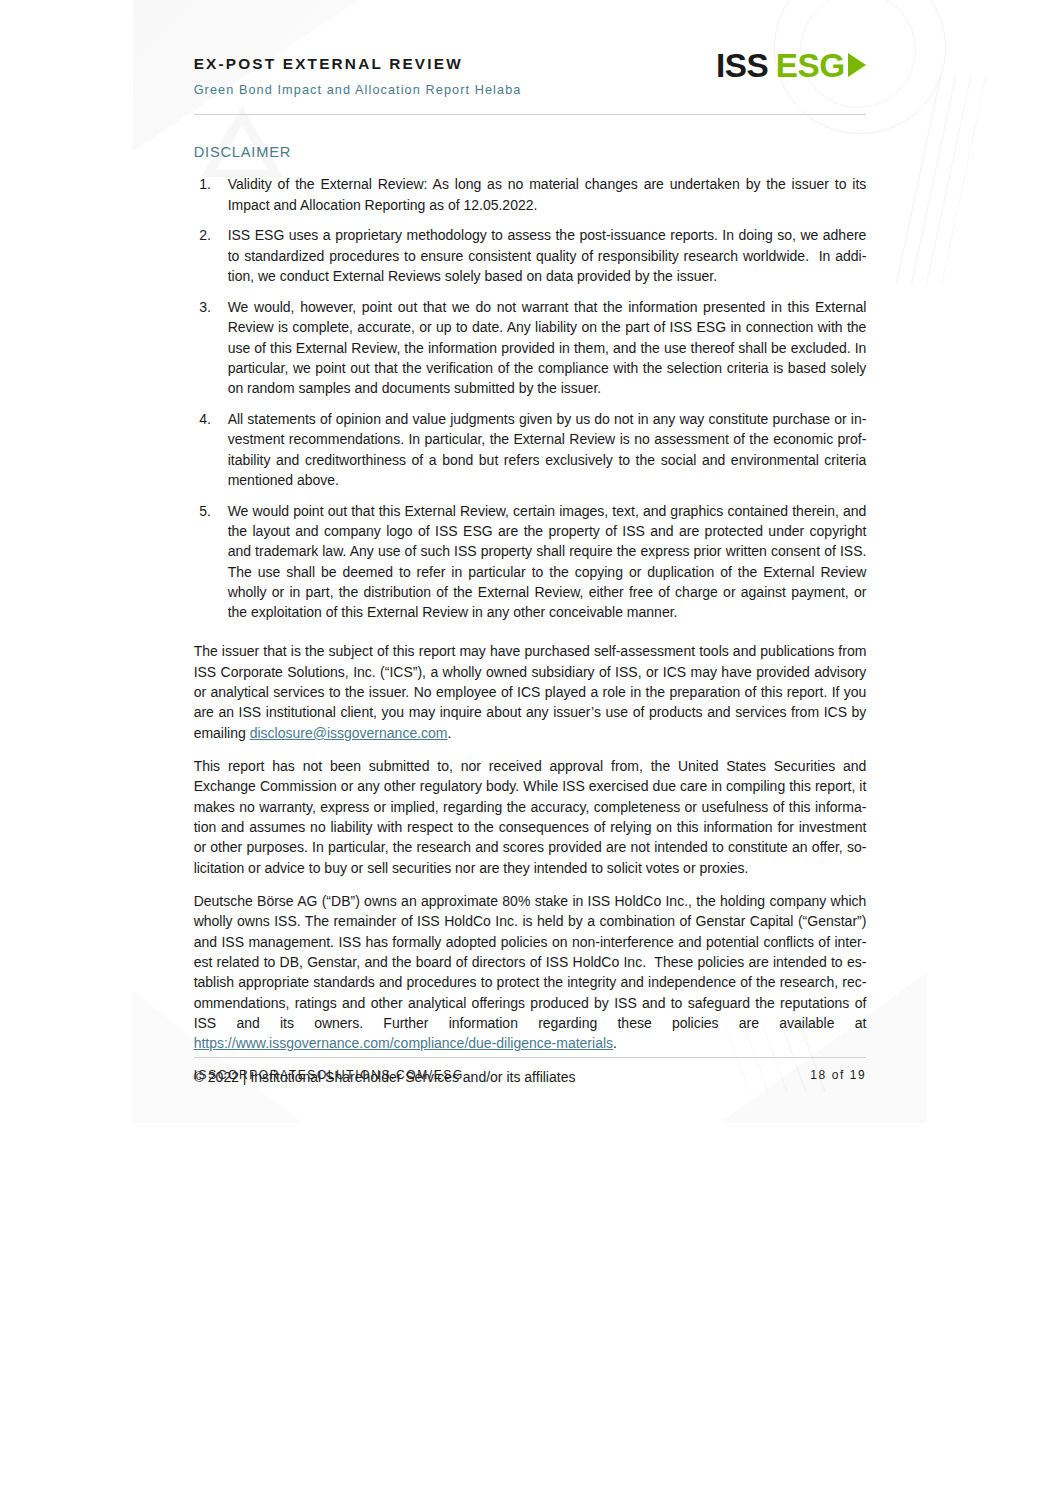Ex-Post External Review
Green Bond Impact and Allocation Report Helaba
ISS ESG
DISCLAIMER
Validity of the External Review: As long as no material changes are undertaken by the issuer to its Impact and Allocation Reporting as of 12.05.2022.
ISS ESG uses a proprietary methodology to assess the post-issuance reports. In doing so, we adhere to standardized procedures to ensure consistent quality of responsibility research worldwide. In addition, we conduct External Reviews solely based on data provided by the issuer.
We would, however, point out that we do not warrant that the information presented in this External Review is complete, accurate, or up to date. Any liability on the part of ISS ESG in connection with the use of this External Review, the information provided in them, and the use thereof shall be excluded. In particular, we point out that the verification of the compliance with the selection criteria is based solely on random samples and documents submitted by the issuer.
All statements of opinion and value judgments given by us do not in any way constitute purchase or investment recommendations. In particular, the External Review is no assessment of the economic profitability and creditworthiness of a bond but refers exclusively to the social and environmental criteria mentioned above.
We would point out that this External Review, certain images, text, and graphics contained therein, and the layout and company logo of ISS ESG are the property of ISS and are protected under copyright and trademark law. Any use of such ISS property shall require the express prior written consent of ISS. The use shall be deemed to refer in particular to the copying or duplication of the External Review wholly or in part, the distribution of the External Review, either free of charge or against payment, or the exploitation of this External Review in any other conceivable manner.
The issuer that is the subject of this report may have purchased self-assessment tools and publications from ISS Corporate Solutions, Inc. (“ICS”), a wholly owned subsidiary of ISS, or ICS may have provided advisory or analytical services to the issuer. No employee of ICS played a role in the preparation of this report. If you are an ISS institutional client, you may inquire about any issuer’s use of products and services from ICS by emailing disclosure@issgovernance.com.
This report has not been submitted to, nor received approval from, the United States Securities and Exchange Commission or any other regulatory body. While ISS exercised due care in compiling this report, it makes no warranty, express or implied, regarding the accuracy, completeness or usefulness of this information and assumes no liability with respect to the consequences of relying on this information for investment or other purposes. In particular, the research and scores provided are not intended to constitute an offer, solicitation or advice to buy or sell securities nor are they intended to solicit votes or proxies.
Deutsche Börse AG (“DB”) owns an approximate 80% stake in ISS HoldCo Inc., the holding company which wholly owns ISS. The remainder of ISS HoldCo Inc. is held by a combination of Genstar Capital (“Genstar”) and ISS management. ISS has formally adopted policies on non-interference and potential conflicts of interest related to DB, Genstar, and the board of directors of ISS HoldCo Inc. These policies are intended to establish appropriate standards and procedures to protect the integrity and independence of the research, recommendations, ratings and other analytical offerings produced by ISS and to safeguard the reputations of ISS and its owners. Further information regarding these policies are available at https://www.issgovernance.com/compliance/due-diligence-materials.
© 2022 | Institutional Shareholder Services and/or its affiliates
ISSCORPORATESOLUTIONS.COM/ESG 18 of 19